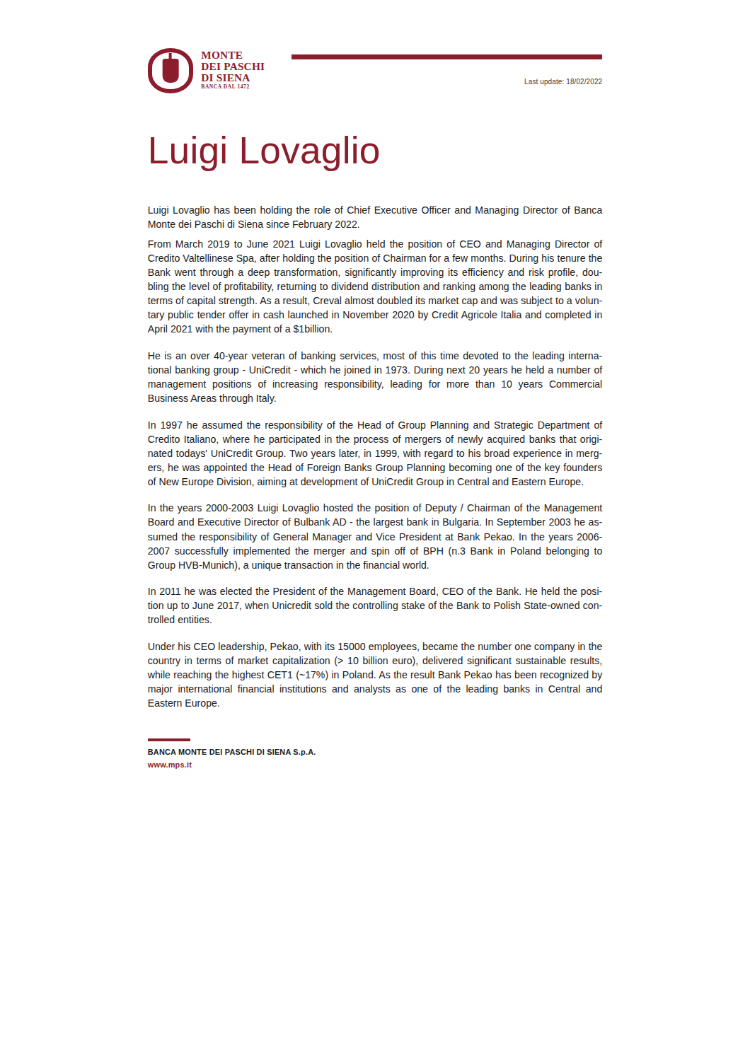MONTE
DEI PASCHI
DI SIENA
BANCA DAL 1472
Last update: 18/02/2022
Luigi Lovaglio
Luigi Lovaglio has been holding the role of Chief Executive Officer and Managing Director of Banca Monte dei Paschi di Siena since February 2022.
From March 2019 to June 2021 Luigi Lovaglio held the position of CEO and Managing Director of Credito Valtellinese Spa, after holding the position of Chairman for a few months. During his tenure the Bank went through a deep transformation, significantly improving its efficiency and risk profile, doubling the level of profitability, returning to dividend distribution and ranking among the leading banks in terms of capital strength. As a result, Creval almost doubled its market cap and was subject to a voluntary public tender offer in cash launched in November 2020 by Credit Agricole Italia and completed in April 2021 with the payment of a $1billion.
He is an over 40-year veteran of banking services, most of this time devoted to the leading international banking group - UniCredit - which he joined in 1973. During next 20 years he held a number of management positions of increasing responsibility, leading for more than 10 years Commercial Business Areas through Italy.
In 1997 he assumed the responsibility of the Head of Group Planning and Strategic Department of Credito Italiano, where he participated in the process of mergers of newly acquired banks that originated todays' UniCredit Group. Two years later, in 1999, with regard to his broad experience in mergers, he was appointed the Head of Foreign Banks Group Planning becoming one of the key founders of New Europe Division, aiming at development of UniCredit Group in Central and Eastern Europe.
In the years 2000-2003 Luigi Lovaglio hosted the position of Deputy / Chairman of the Management Board and Executive Director of Bulbank AD - the largest bank in Bulgaria. In September 2003 he assumed the responsibility of General Manager and Vice President at Bank Pekao. In the years 2006-2007 successfully implemented the merger and spin off of BPH (n.3 Bank in Poland belonging to Group HVB-Munich), a unique transaction in the financial world.
In 2011 he was elected the President of the Management Board, CEO of the Bank. He held the position up to June 2017, when Unicredit sold the controlling stake of the Bank to Polish State-owned controlled entities.
Under his CEO leadership, Pekao, with its 15000 employees, became the number one company in the country in terms of market capitalization (> 10 billion euro), delivered significant sustainable results, while reaching the highest CET1 (~17%) in Poland. As the result Bank Pekao has been recognized by major international financial institutions and analysts as one of the leading banks in Central and Eastern Europe.
BANCA MONTE DEI PASCHI DI SIENA S.p.A.
www.mps.it